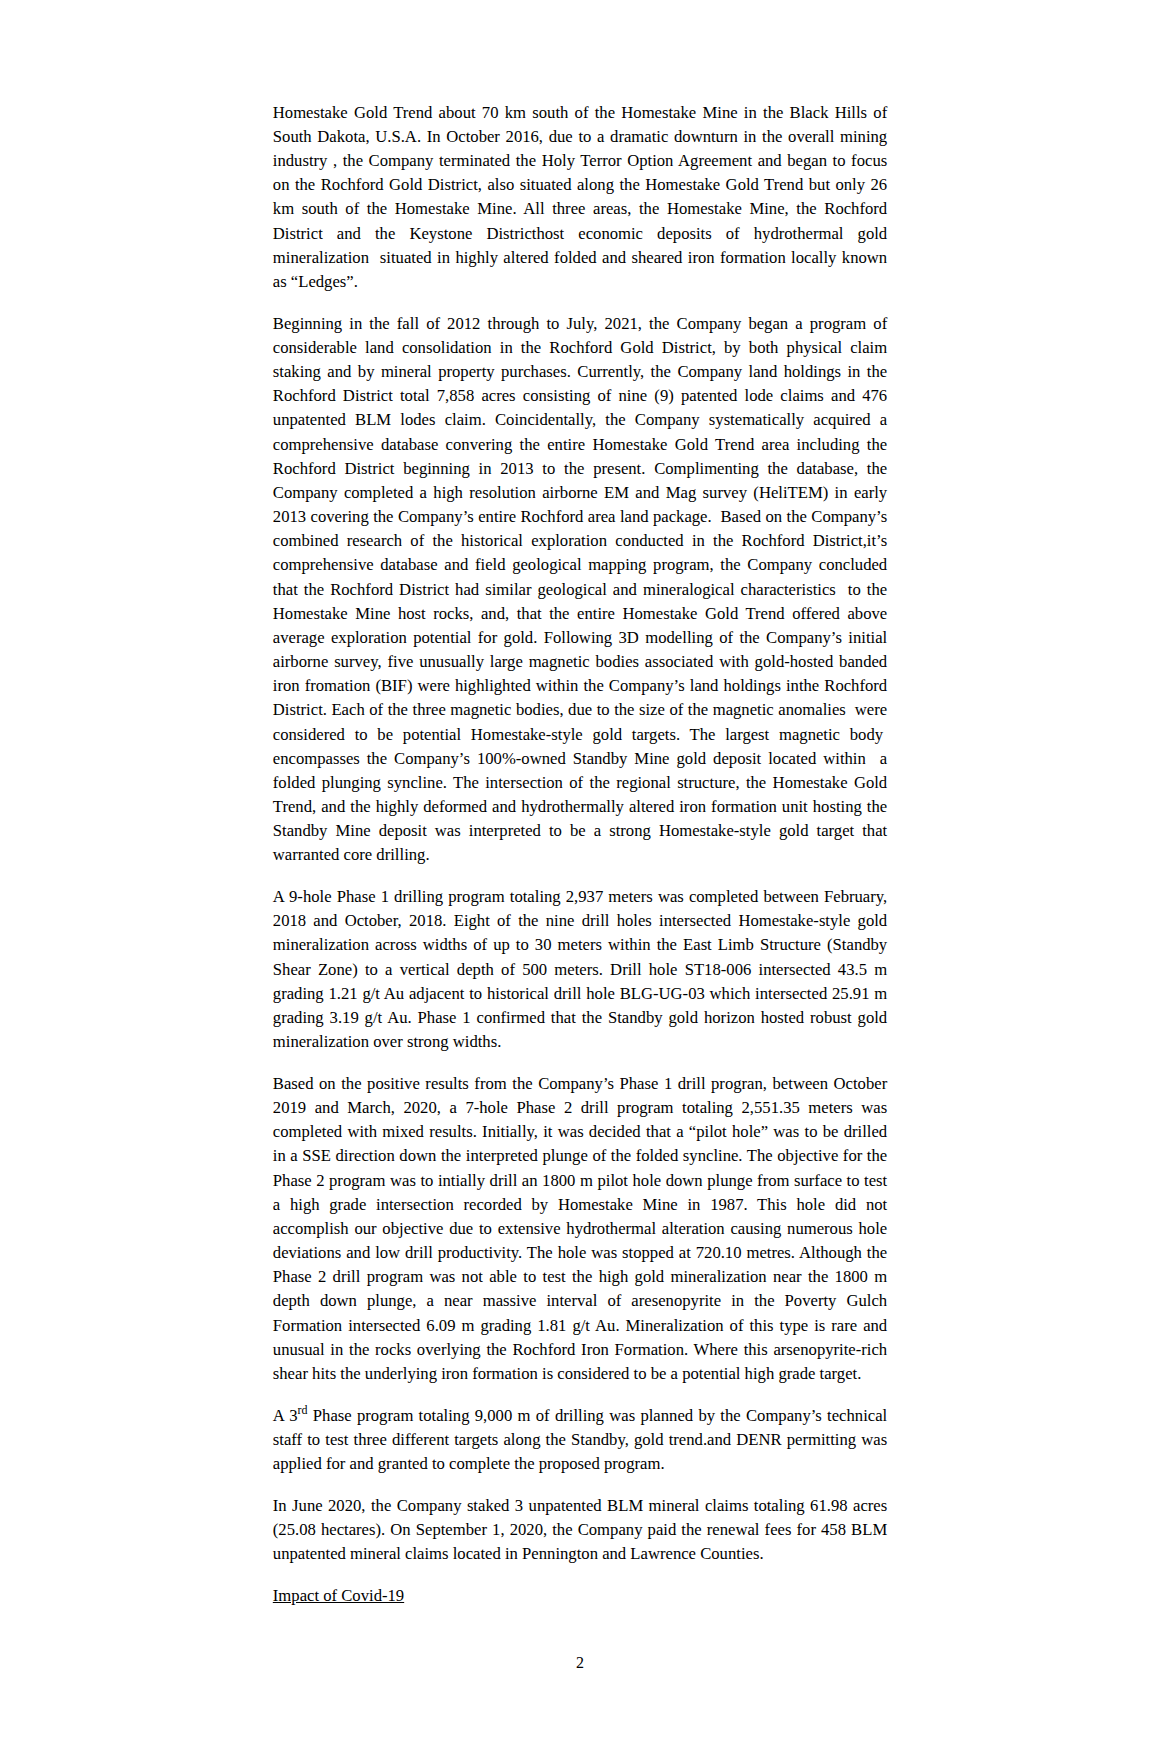Homestake Gold Trend about 70 km south of the Homestake Mine in the Black Hills of South Dakota, U.S.A. In October 2016, due to a dramatic downturn in the overall mining industry , the Company terminated the Holy Terror Option Agreement and began to focus on the Rochford Gold District, also situated along the Homestake Gold Trend but only 26 km south of the Homestake Mine. All three areas, the Homestake Mine, the Rochford District and the Keystone Districthost economic deposits of hydrothermal gold mineralization situated in highly altered folded and sheared iron formation locally known as “Ledges”.
Beginning in the fall of 2012 through to July, 2021, the Company began a program of considerable land consolidation in the Rochford Gold District, by both physical claim staking and by mineral property purchases. Currently, the Company land holdings in the Rochford District total 7,858 acres consisting of nine (9) patented lode claims and 476 unpatented BLM lodes claim. Coincidentally, the Company systematically acquired a comprehensive database convering the entire Homestake Gold Trend area including the Rochford District beginning in 2013 to the present. Complimenting the database, the Company completed a high resolution airborne EM and Mag survey (HeliTEM) in early 2013 covering the Company’s entire Rochford area land package. Based on the Company’s combined research of the historical exploration conducted in the Rochford District,it’s comprehensive database and field geological mapping program, the Company concluded that the Rochford District had similar geological and mineralogical characteristics to the Homestake Mine host rocks, and, that the entire Homestake Gold Trend offered above average exploration potential for gold. Following 3D modelling of the Company’s initial airborne survey, five unusually large magnetic bodies associated with gold-hosted banded iron fromation (BIF) were highlighted within the Company’s land holdings inthe Rochford District. Each of the three magnetic bodies, due to the size of the magnetic anomalies were considered to be potential Homestake-style gold targets. The largest magnetic body encompasses the Company’s 100%-owned Standby Mine gold deposit located within a folded plunging syncline. The intersection of the regional structure, the Homestake Gold Trend, and the highly deformed and hydrothermally altered iron formation unit hosting the Standby Mine deposit was interpreted to be a strong Homestake-style gold target that warranted core drilling.
A 9-hole Phase 1 drilling program totaling 2,937 meters was completed between February, 2018 and October, 2018. Eight of the nine drill holes intersected Homestake-style gold mineralization across widths of up to 30 meters within the East Limb Structure (Standby Shear Zone) to a vertical depth of 500 meters. Drill hole ST18-006 intersected 43.5 m grading 1.21 g/t Au adjacent to historical drill hole BLG-UG-03 which intersected 25.91 m grading 3.19 g/t Au. Phase 1 confirmed that the Standby gold horizon hosted robust gold mineralization over strong widths.
Based on the positive results from the Company’s Phase 1 drill progran, between October 2019 and March, 2020, a 7-hole Phase 2 drill program totaling 2,551.35 meters was completed with mixed results. Initially, it was decided that a “pilot hole” was to be drilled in a SSE direction down the interpreted plunge of the folded syncline. The objective for the Phase 2 program was to intially drill an 1800 m pilot hole down plunge from surface to test a high grade intersection recorded by Homestake Mine in 1987. This hole did not accomplish our objective due to extensive hydrothermal alteration causing numerous hole deviations and low drill productivity. The hole was stopped at 720.10 metres. Although the Phase 2 drill program was not able to test the high gold mineralization near the 1800 m depth down plunge, a near massive interval of aresenopyrite in the Poverty Gulch Formation intersected 6.09 m grading 1.81 g/t Au. Mineralization of this type is rare and unusual in the rocks overlying the Rochford Iron Formation. Where this arsenopyrite-rich shear hits the underlying iron formation is considered to be a potential high grade target.
A 3rd Phase program totaling 9,000 m of drilling was planned by the Company’s technical staff to test three different targets along the Standby, gold trend.and DENR permitting was applied for and granted to complete the proposed program.
In June 2020, the Company staked 3 unpatented BLM mineral claims totaling 61.98 acres (25.08 hectares). On September 1, 2020, the Company paid the renewal fees for 458 BLM unpatented mineral claims located in Pennington and Lawrence Counties.
Impact of Covid-19
2